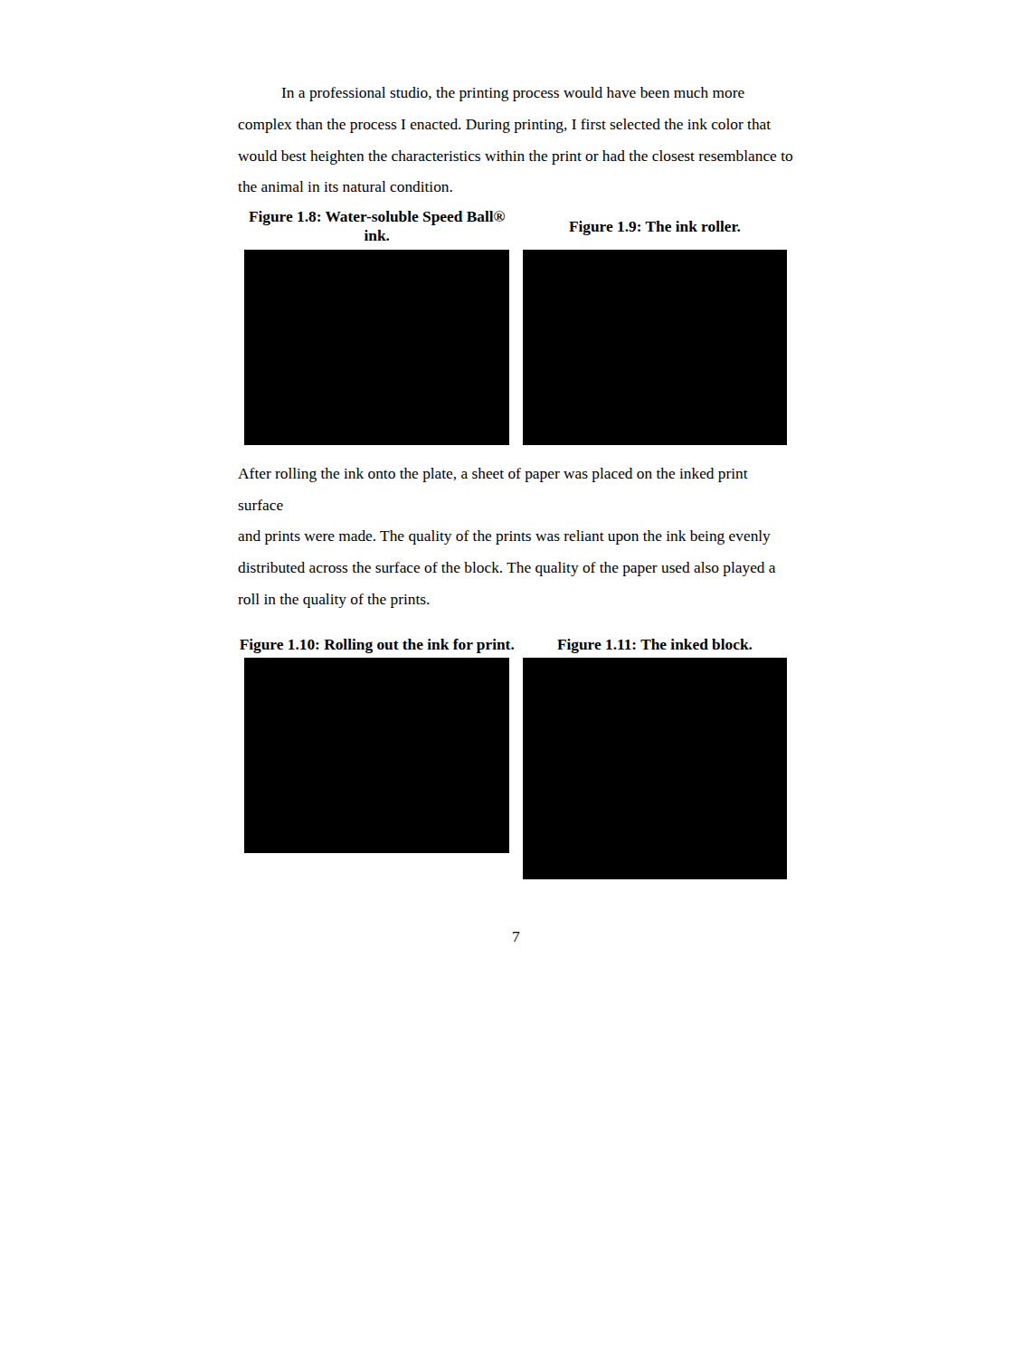In a professional studio, the printing process would have been much more
complex than the process I enacted. During printing, I first selected the ink color that
would best heighten the characteristics within the print or had the closest resemblance to
the animal in its natural condition.
| Figure 1.8: Water-soluble Speed Ball® ink. | Figure 1.9: The ink roller. |
After rolling the ink onto the plate, a sheet of paper was placed on the inked print surface
and prints were made. The quality of the prints was reliant upon the ink being evenly
distributed across the surface of the block. The quality of the paper used also played a
roll in the quality of the prints.
| Figure 1.10: Rolling out the ink for print. | Figure 1.11: The inked block. |
7